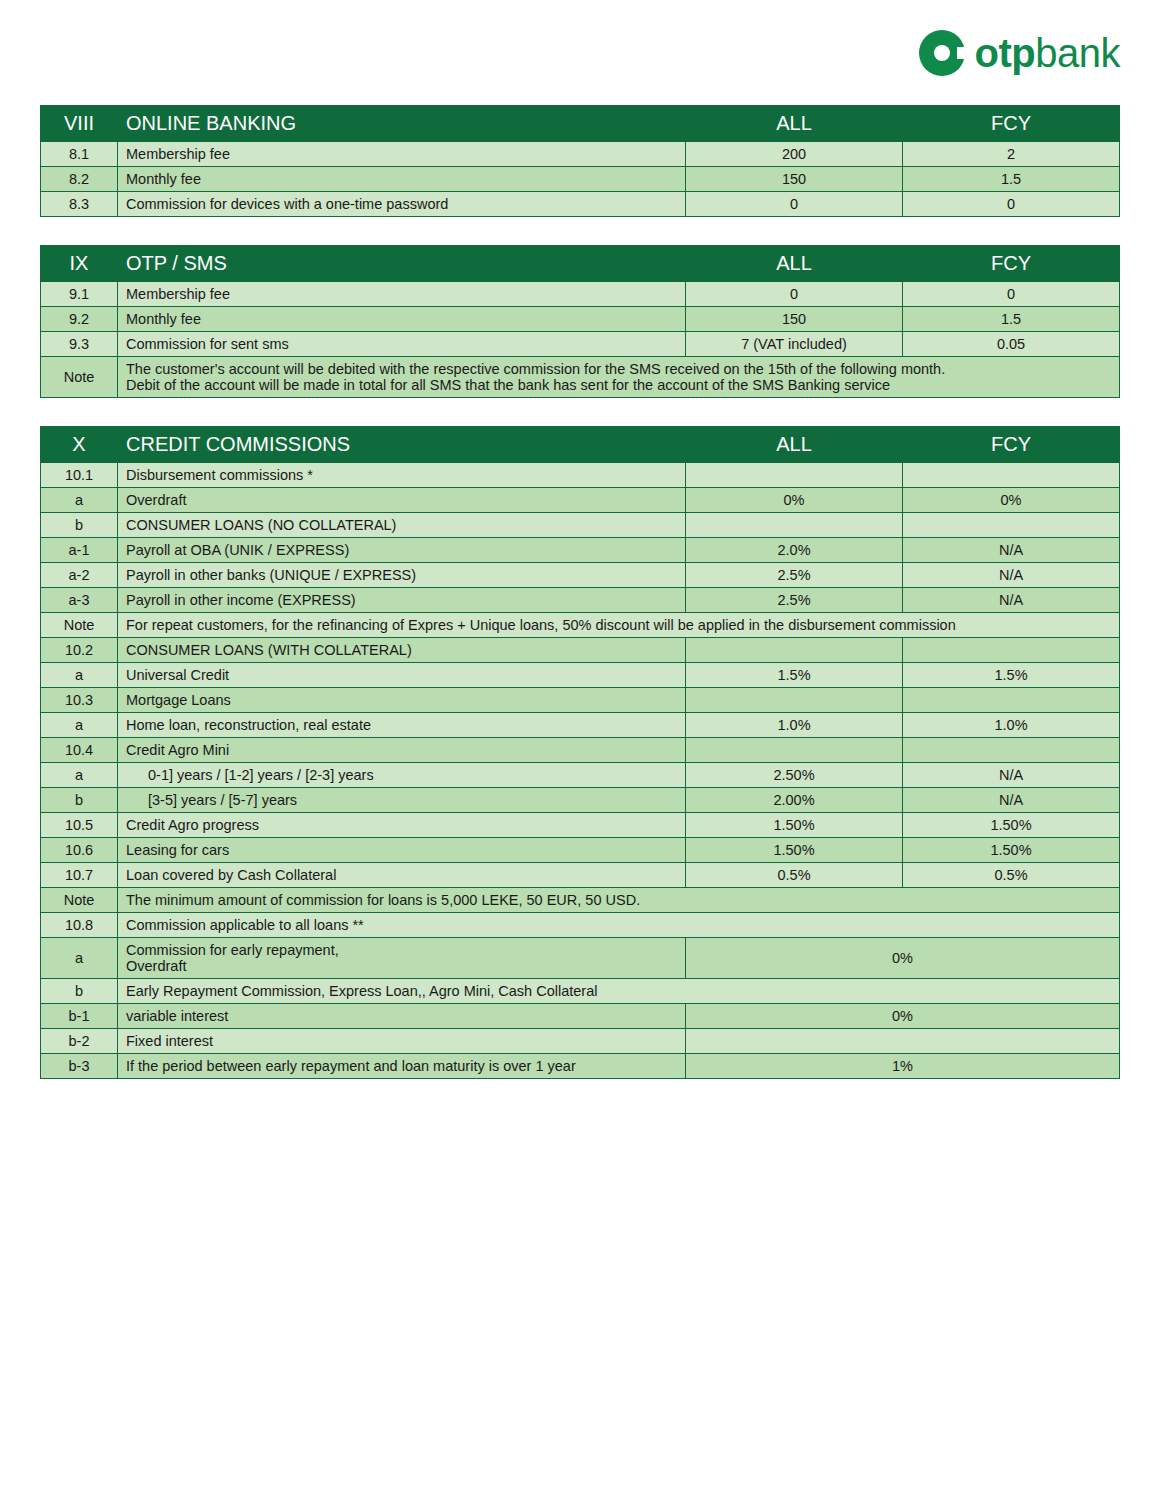otpbank
| VIII | ONLINE BANKING | ALL | FCY |
| --- | --- | --- | --- |
| 8.1 | Membership fee | 200 | 2 |
| 8.2 | Monthly fee | 150 | 1.5 |
| 8.3 | Commission for devices with a one-time password | 0 | 0 |
| IX | OTP / SMS | ALL | FCY |
| --- | --- | --- | --- |
| 9.1 | Membership fee | 0 | 0 |
| 9.2 | Monthly fee | 150 | 1.5 |
| 9.3 | Commission for sent sms | 7 (VAT included) | 0.05 |
| Note | The customer's account will be debited with the respective commission for the SMS received on the 15th of the following month. Debit of the account will be made in total for all SMS that the bank has sent for the account of the SMS Banking service |
| X | CREDIT COMMISSIONS | ALL | FCY |
| --- | --- | --- | --- |
| 10.1 | Disbursement commissions * | | |
| a | Overdraft | 0% | 0% |
| b | CONSUMER LOANS (NO COLLATERAL) | | |
| a-1 | Payroll at OBA (UNIK / EXPRESS) | 2.0% | N/A |
| a-2 | Payroll in other banks (UNIQUE / EXPRESS) | 2.5% | N/A |
| a-3 | Payroll in other income (EXPRESS) | 2.5% | N/A |
| Note | For repeat customers, for the refinancing of Expres + Unique loans, 50% discount will be applied in the disbursement commission |
| 10.2 | CONSUMER LOANS (WITH COLLATERAL) | | |
| a | Universal Credit | 1.5% | 1.5% |
| 10.3 | Mortgage Loans | | |
| a | Home loan, reconstruction, real estate | 1.0% | 1.0% |
| 10.4 | Credit Agro Mini | | |
| a | 0-1] years / [1-2] years / [2-3] years | 2.50% | N/A |
| b | [3-5] years / [5-7] years | 2.00% | N/A |
| 10.5 | Credit Agro progress | 1.50% | 1.50% |
| 10.6 | Leasing for cars | 1.50% | 1.50% |
| 10.7 | Loan covered by Cash Collateral | 0.5% | 0.5% |
| Note | The minimum amount of commission for loans is 5,000 LEKE, 50 EUR, 50 USD. |
| 10.8 | Commission applicable to all loans ** |
| a | Commission for early repayment, Overdraft | 0% |
| b | Early Repayment Commission, Express Loan,, Agro Mini, Cash Collateral |
| b-1 | variable interest | 0% |
| b-2 | Fixed interest | |
| b-3 | If the period between early repayment and loan maturity is over 1 year | 1% |